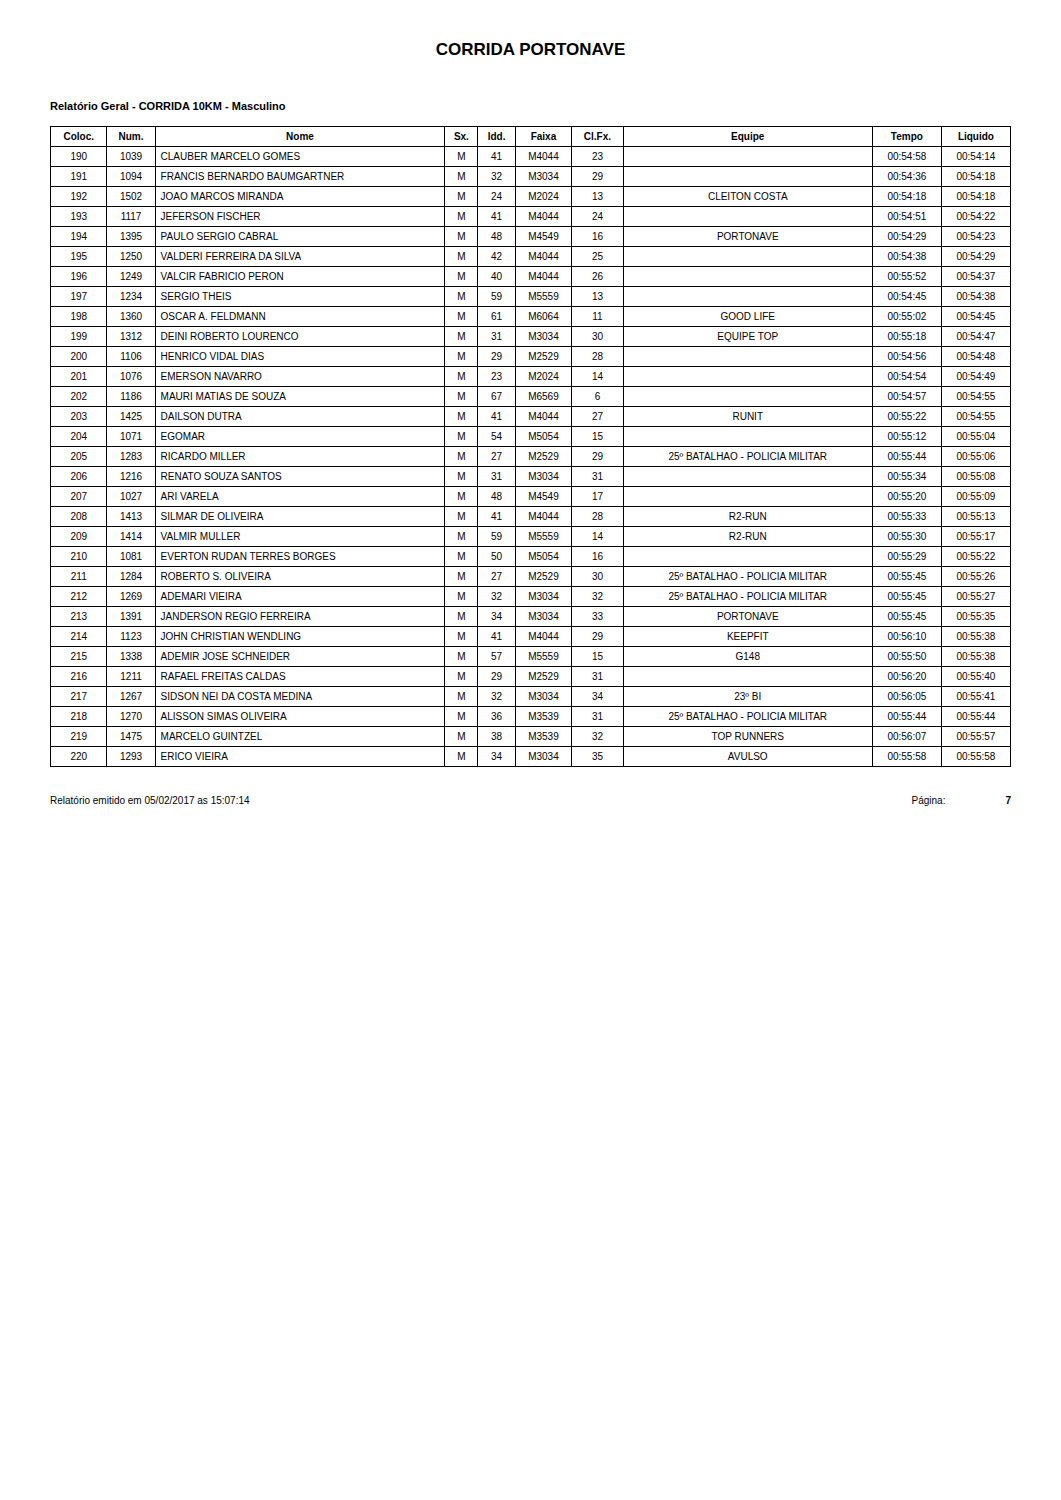CORRIDA PORTONAVE
Relatório Geral - CORRIDA 10KM - Masculino
| Coloc. | Num. | Nome | Sx. | Idd. | Faixa | Cl.Fx. | Equipe | Tempo | Liquido |
| --- | --- | --- | --- | --- | --- | --- | --- | --- | --- |
| 190 | 1039 | CLAUBER MARCELO GOMES | M | 41 | M4044 | 23 | | 00:54:58 | 00:54:14 |
| 191 | 1094 | FRANCIS BERNARDO BAUMGARTNER | M | 32 | M3034 | 29 | | 00:54:36 | 00:54:18 |
| 192 | 1502 | JOAO MARCOS MIRANDA | M | 24 | M2024 | 13 | CLEITON COSTA | 00:54:18 | 00:54:18 |
| 193 | 1117 | JEFERSON FISCHER | M | 41 | M4044 | 24 | | 00:54:51 | 00:54:22 |
| 194 | 1395 | PAULO SERGIO CABRAL | M | 48 | M4549 | 16 | PORTONAVE | 00:54:29 | 00:54:23 |
| 195 | 1250 | VALDERI FERREIRA DA SILVA | M | 42 | M4044 | 25 | | 00:54:38 | 00:54:29 |
| 196 | 1249 | VALCIR FABRICIO PERON | M | 40 | M4044 | 26 | | 00:55:52 | 00:54:37 |
| 197 | 1234 | SERGIO THEIS | M | 59 | M5559 | 13 | | 00:54:45 | 00:54:38 |
| 198 | 1360 | OSCAR A. FELDMANN | M | 61 | M6064 | 11 | GOOD LIFE | 00:55:02 | 00:54:45 |
| 199 | 1312 | DEINI ROBERTO LOURENCO | M | 31 | M3034 | 30 | EQUIPE TOP | 00:55:18 | 00:54:47 |
| 200 | 1106 | HENRICO VIDAL DIAS | M | 29 | M2529 | 28 | | 00:54:56 | 00:54:48 |
| 201 | 1076 | EMERSON NAVARRO | M | 23 | M2024 | 14 | | 00:54:54 | 00:54:49 |
| 202 | 1186 | MAURI MATIAS DE SOUZA | M | 67 | M6569 | 6 | | 00:54:57 | 00:54:55 |
| 203 | 1425 | DAILSON DUTRA | M | 41 | M4044 | 27 | RUNIT | 00:55:22 | 00:54:55 |
| 204 | 1071 | EGOMAR | M | 54 | M5054 | 15 | | 00:55:12 | 00:55:04 |
| 205 | 1283 | RICARDO MILLER | M | 27 | M2529 | 29 | 25º BATALHAO - POLICIA MILITAR | 00:55:44 | 00:55:06 |
| 206 | 1216 | RENATO SOUZA SANTOS | M | 31 | M3034 | 31 | | 00:55:34 | 00:55:08 |
| 207 | 1027 | ARI VARELA | M | 48 | M4549 | 17 | | 00:55:20 | 00:55:09 |
| 208 | 1413 | SILMAR DE OLIVEIRA | M | 41 | M4044 | 28 | R2-RUN | 00:55:33 | 00:55:13 |
| 209 | 1414 | VALMIR MULLER | M | 59 | M5559 | 14 | R2-RUN | 00:55:30 | 00:55:17 |
| 210 | 1081 | EVERTON RUDAN TERRES BORGES | M | 50 | M5054 | 16 | | 00:55:29 | 00:55:22 |
| 211 | 1284 | ROBERTO S. OLIVEIRA | M | 27 | M2529 | 30 | 25º BATALHAO - POLICIA MILITAR | 00:55:45 | 00:55:26 |
| 212 | 1269 | ADEMARI VIEIRA | M | 32 | M3034 | 32 | 25º BATALHAO - POLICIA MILITAR | 00:55:45 | 00:55:27 |
| 213 | 1391 | JANDERSON REGIO FERREIRA | M | 34 | M3034 | 33 | PORTONAVE | 00:55:45 | 00:55:35 |
| 214 | 1123 | JOHN CHRISTIAN WENDLING | M | 41 | M4044 | 29 | KEEPFIT | 00:56:10 | 00:55:38 |
| 215 | 1338 | ADEMIR JOSE SCHNEIDER | M | 57 | M5559 | 15 | G148 | 00:55:50 | 00:55:38 |
| 216 | 1211 | RAFAEL FREITAS CALDAS | M | 29 | M2529 | 31 | | 00:56:20 | 00:55:40 |
| 217 | 1267 | SIDSON NEI DA COSTA MEDINA | M | 32 | M3034 | 34 | 23º BI | 00:56:05 | 00:55:41 |
| 218 | 1270 | ALISSON SIMAS OLIVEIRA | M | 36 | M3539 | 31 | 25º BATALHAO - POLICIA MILITAR | 00:55:44 | 00:55:44 |
| 219 | 1475 | MARCELO GUINTZEL | M | 38 | M3539 | 32 | TOP RUNNERS | 00:56:07 | 00:55:57 |
| 220 | 1293 | ERICO VIEIRA | M | 34 | M3034 | 35 | AVULSO | 00:55:58 | 00:55:58 |
Relatório emitido em 05/02/2017 as 15:07:14
Página: 7